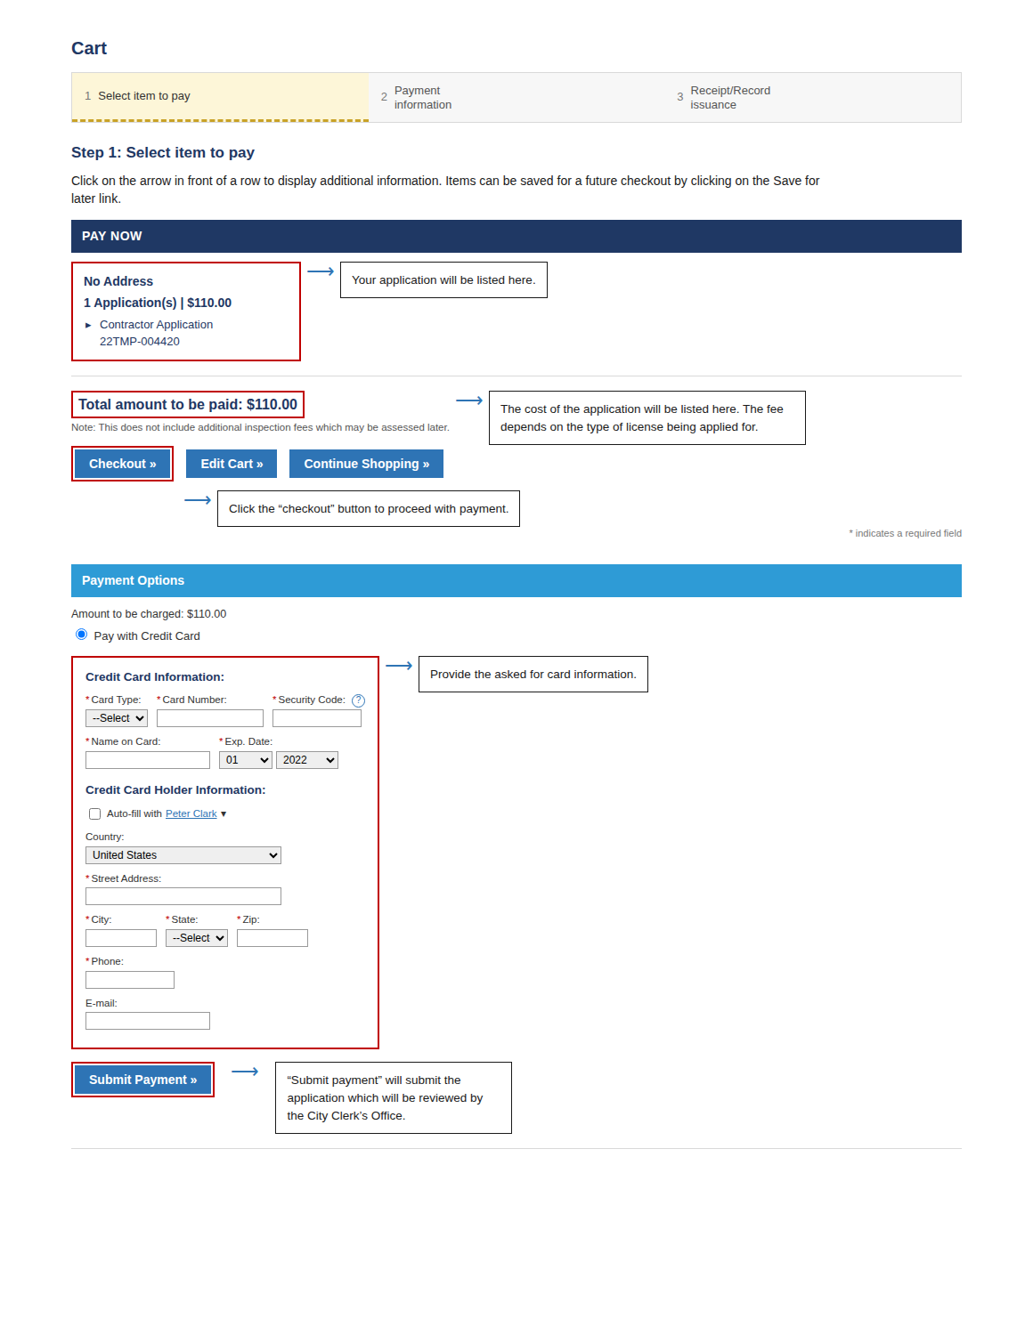Cart
1 Select item to pay
2 Payment
information
3 Receipt/Record
issuance
Step 1: Select item to pay
Click on the arrow in front of a row to display additional information. Items can be saved for a future checkout by clicking on the Save for later link.
PAY NOW
No Address
1 Application(s) | $110.00
Contractor Application
22TMP-004420
⟶
Your application will be listed here.
Total amount to be paid: $110.00
Note: This does not include additional inspection fees which may be assessed later.
Checkout » Edit Cart » Continue Shopping »
⟶
The cost of the application will be listed here. The fee depends on the type of license being applied for.
⟶
Click the “checkout” button to proceed with payment.
* indicates a required field
Payment Options
Amount to be charged: $110.00
Pay with Credit Card
Credit Card Information:
*Card Type: --Select--
*Card Number:
*Security Code: ?
*Name on Card:
*Exp. Date:
01 2022
Credit Card Holder Information:
Auto-fill with Peter Clark▾
Country: United States
*Street Address:
*City:
*State: --Select--
*Zip:
*Phone:
E-mail:
⟶
Provide the asked for card information.
Submit Payment »
⟶
“Submit payment” will submit the application which will be reviewed by the City Clerk’s Office.